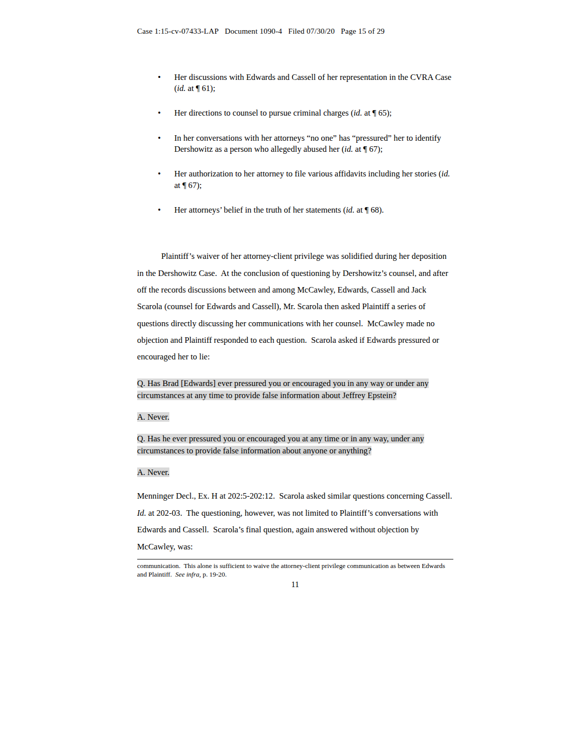Case 1:15-cv-07433-LAP Document 1090-4 Filed 07/30/20 Page 15 of 29
Her discussions with Edwards and Cassell of her representation in the CVRA Case (id. at ¶ 61);
Her directions to counsel to pursue criminal charges (id. at ¶ 65);
In her conversations with her attorneys “no one” has “pressured” her to identify Dershowitz as a person who allegedly abused her (id. at ¶ 67);
Her authorization to her attorney to file various affidavits including her stories (id. at ¶ 67);
Her attorneys’ belief in the truth of her statements (id. at ¶ 68).
Plaintiff’s waiver of her attorney-client privilege was solidified during her deposition in the Dershowitz Case. At the conclusion of questioning by Dershowitz’s counsel, and after off the records discussions between and among McCawley, Edwards, Cassell and Jack Scarola (counsel for Edwards and Cassell), Mr. Scarola then asked Plaintiff a series of questions directly discussing her communications with her counsel. McCawley made no objection and Plaintiff responded to each question. Scarola asked if Edwards pressured or encouraged her to lie:
Q. Has Brad [Edwards] ever pressured you or encouraged you in any way or under any circumstances at any time to provide false information about Jeffrey Epstein?
A. Never.
Q. Has he ever pressured you or encouraged you at any time or in any way, under any circumstances to provide false information about anyone or anything?
A. Never.
Menninger Decl., Ex. H at 202:5-202:12. Scarola asked similar questions concerning Cassell.
Id. at 202-03. The questioning, however, was not limited to Plaintiff’s conversations with Edwards and Cassell. Scarola’s final question, again answered without objection by McCawley, was:
communication. This alone is sufficient to waive the attorney-client privilege communication as between Edwards and Plaintiff. See infra, p. 19-20.
11